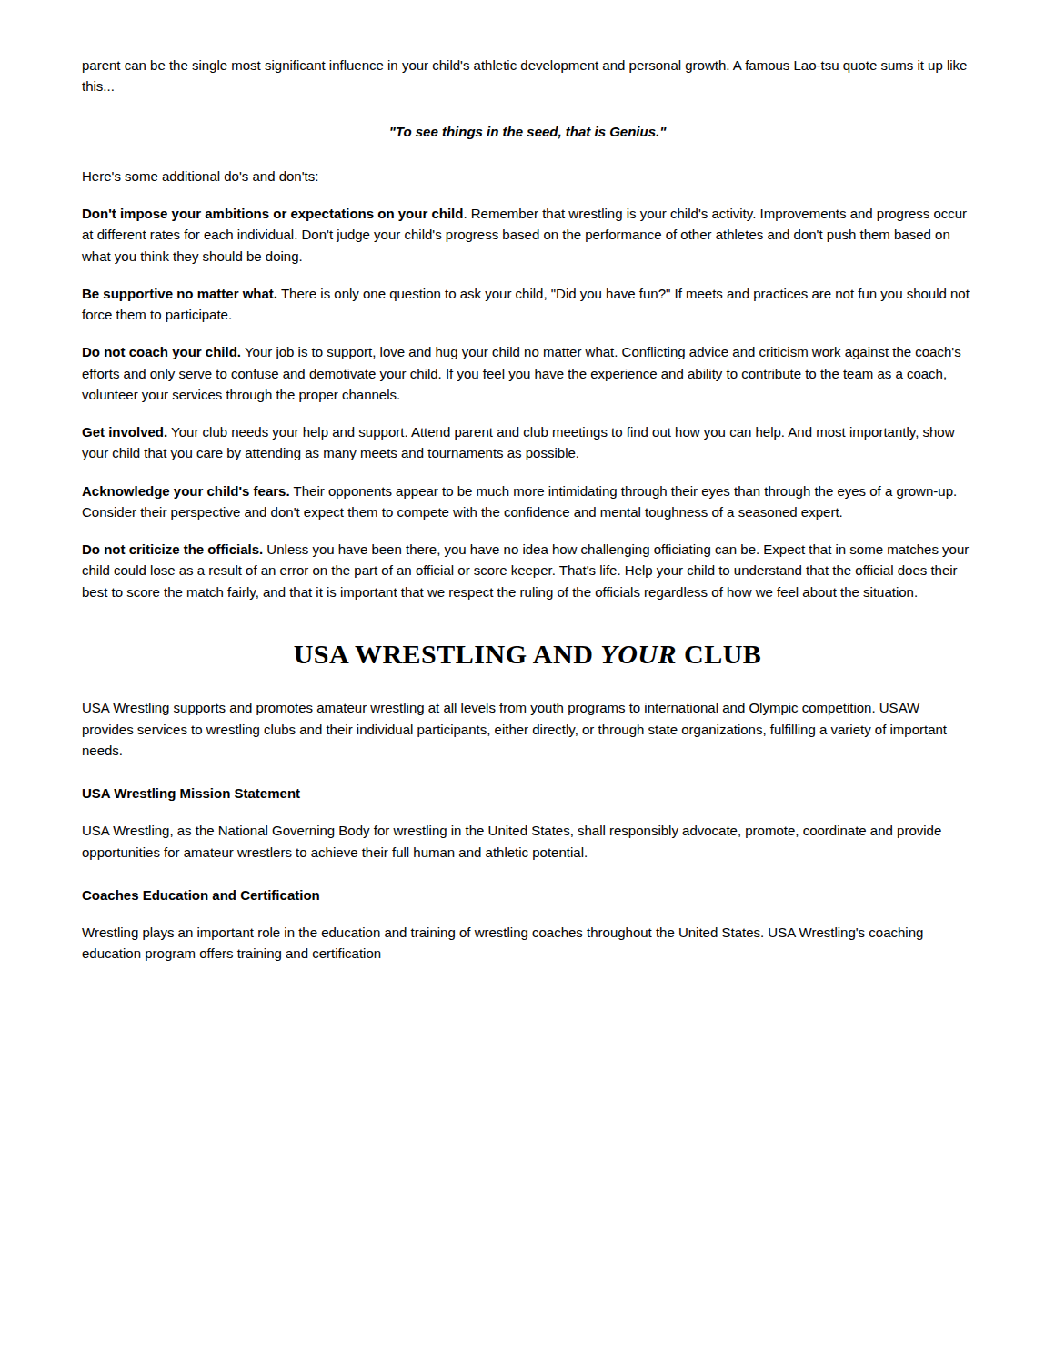parent can be the single most significant influence in your child's athletic development and personal growth. A famous Lao-tsu quote sums it up like this...
"To see things in the seed, that is Genius."
Here's some additional do's and don'ts:
Don't impose your ambitions or expectations on your child. Remember that wrestling is your child's activity. Improvements and progress occur at different rates for each individual. Don't judge your child's progress based on the performance of other athletes and don't push them based on what you think they should be doing.
Be supportive no matter what. There is only one question to ask your child, "Did you have fun?" If meets and practices are not fun you should not force them to participate.
Do not coach your child. Your job is to support, love and hug your child no matter what. Conflicting advice and criticism work against the coach's efforts and only serve to confuse and demotivate your child. If you feel you have the experience and ability to contribute to the team as a coach, volunteer your services through the proper channels.
Get involved. Your club needs your help and support. Attend parent and club meetings to find out how you can help. And most importantly, show your child that you care by attending as many meets and tournaments as possible.
Acknowledge your child's fears. Their opponents appear to be much more intimidating through their eyes than through the eyes of a grown-up. Consider their perspective and don't expect them to compete with the confidence and mental toughness of a seasoned expert.
Do not criticize the officials. Unless you have been there, you have no idea how challenging officiating can be. Expect that in some matches your child could lose as a result of an error on the part of an official or score keeper. That's life. Help your child to understand that the official does their best to score the match fairly, and that it is important that we respect the ruling of the officials regardless of how we feel about the situation.
USA WRESTLING AND YOUR CLUB
USA Wrestling supports and promotes amateur wrestling at all levels from youth programs to international and Olympic competition. USAW provides services to wrestling clubs and their individual participants, either directly, or through state organizations, fulfilling a variety of important needs.
USA Wrestling Mission Statement
USA Wrestling, as the National Governing Body for wrestling in the United States, shall responsibly advocate, promote, coordinate and provide opportunities for amateur wrestlers to achieve their full human and athletic potential.
Coaches Education and Certification
Wrestling plays an important role in the education and training of wrestling coaches throughout the United States. USA Wrestling's coaching education program offers training and certification